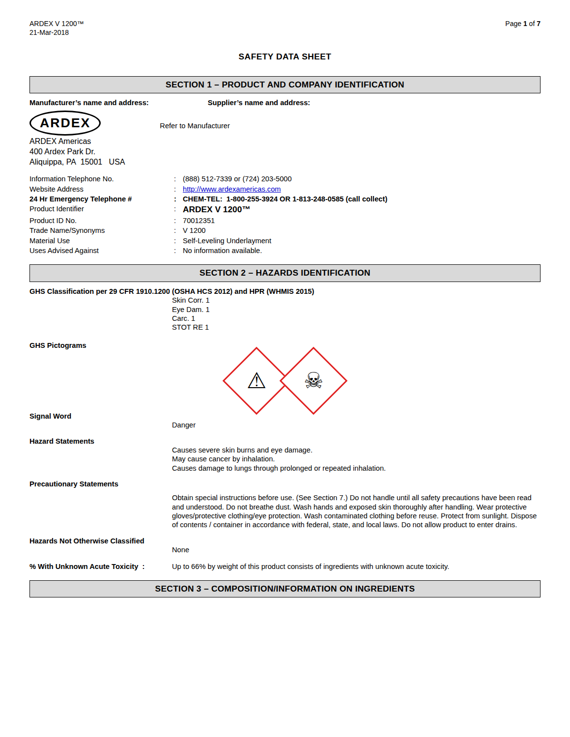ARDEX V 1200™
21-Mar-2018
Page 1 of 7
SAFETY DATA SHEET
SECTION 1 – PRODUCT AND COMPANY IDENTIFICATION
Manufacturer’s name and address:
Supplier’s name and address:
ARDEX
Refer to Manufacturer
ARDEX Americas
400 Ardex Park Dr.
Aliquippa, PA 15001 USA
| Information Telephone No. | : | (888) 512-7339 or (724) 203-5000 |
| Website Address | : | http://www.ardexamericas.com |
| 24 Hr Emergency Telephone # | : | CHEM-TEL: 1-800-255-3924 OR 1-813-248-0585 (call collect) |
| Product Identifier | : | ARDEX V 1200™ |
| Product ID No. | : | 70012351 |
| Trade Name/Synonyms | : | V 1200 |
| Material Use | : | Self-Leveling Underlayment |
| Uses Advised Against | : | No information available. |
SECTION 2 – HAZARDS IDENTIFICATION
GHS Classification per 29 CFR 1910.1200 (OSHA HCS 2012) and HPR (WHMIS 2015)
Skin Corr. 1
Eye Dam. 1
Carc. 1
STOT RE 1
GHS Pictograms
⚠
☠
Signal Word
Danger
Hazard Statements
Causes severe skin burns and eye damage.
May cause cancer by inhalation.
Causes damage to lungs through prolonged or repeated inhalation.
Precautionary Statements
Obtain special instructions before use. (See Section 7.) Do not handle until all safety precautions have been read and understood. Do not breathe dust. Wash hands and exposed skin thoroughly after handling. Wear protective gloves/protective clothing/eye protection. Wash contaminated clothing before reuse. Protect from sunlight. Dispose of contents / container in accordance with federal, state, and local laws. Do not allow product to enter drains.
Hazards Not Otherwise Classified
None
% With Unknown Acute Toxicity :
Up to 66% by weight of this product consists of ingredients with unknown acute toxicity.
SECTION 3 – COMPOSITION/INFORMATION ON INGREDIENTS